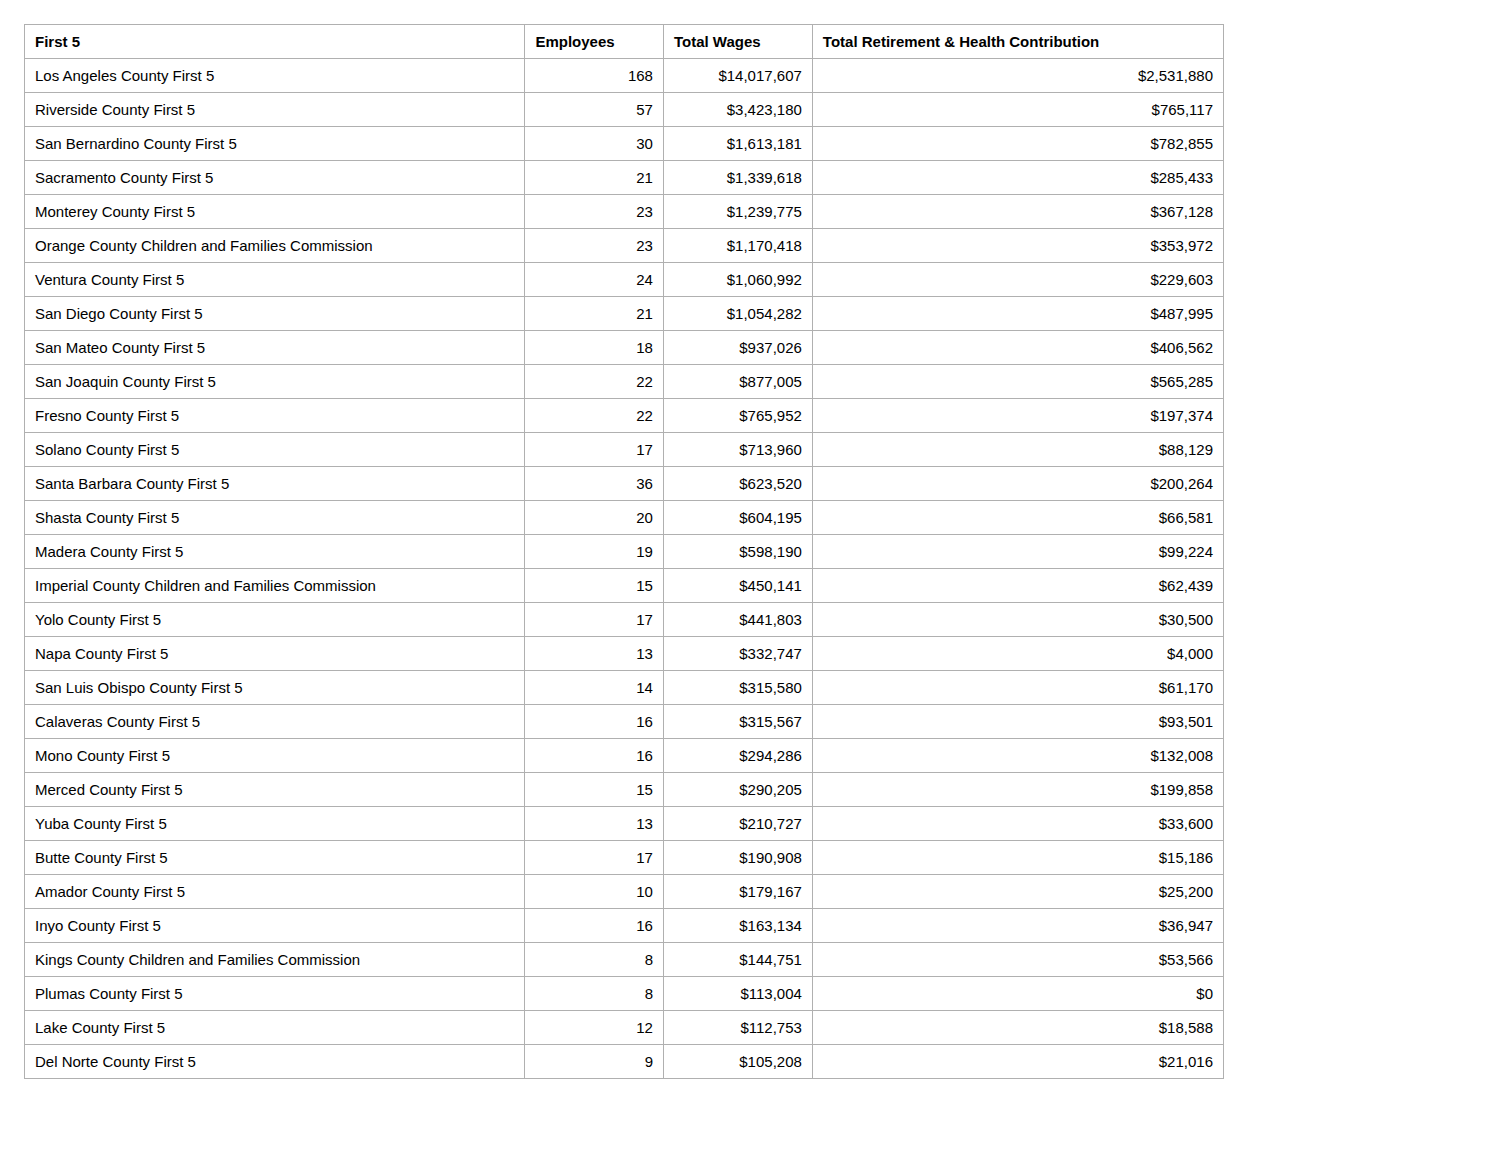First 5 county commissions: employee counts, total wages, and total retirement & health contributions
| First 5 | Employees | Total Wages | Total Retirement & Health Contribution |
| --- | --- | --- | --- |
| Los Angeles County First 5 | 168 | $14,017,607 | $2,531,880 |
| Riverside County First 5 | 57 | $3,423,180 | $765,117 |
| San Bernardino County First 5 | 30 | $1,613,181 | $782,855 |
| Sacramento County First 5 | 21 | $1,339,618 | $285,433 |
| Monterey County First 5 | 23 | $1,239,775 | $367,128 |
| Orange County Children and Families Commission | 23 | $1,170,418 | $353,972 |
| Ventura County First 5 | 24 | $1,060,992 | $229,603 |
| San Diego County First 5 | 21 | $1,054,282 | $487,995 |
| San Mateo County First 5 | 18 | $937,026 | $406,562 |
| San Joaquin County First 5 | 22 | $877,005 | $565,285 |
| Fresno County First 5 | 22 | $765,952 | $197,374 |
| Solano County First 5 | 17 | $713,960 | $88,129 |
| Santa Barbara County First 5 | 36 | $623,520 | $200,264 |
| Shasta County First 5 | 20 | $604,195 | $66,581 |
| Madera County First 5 | 19 | $598,190 | $99,224 |
| Imperial County Children and Families Commission | 15 | $450,141 | $62,439 |
| Yolo County First 5 | 17 | $441,803 | $30,500 |
| Napa County First 5 | 13 | $332,747 | $4,000 |
| San Luis Obispo County First 5 | 14 | $315,580 | $61,170 |
| Calaveras County First 5 | 16 | $315,567 | $93,501 |
| Mono County First 5 | 16 | $294,286 | $132,008 |
| Merced County First 5 | 15 | $290,205 | $199,858 |
| Yuba County First 5 | 13 | $210,727 | $33,600 |
| Butte County First 5 | 17 | $190,908 | $15,186 |
| Amador County First 5 | 10 | $179,167 | $25,200 |
| Inyo County First 5 | 16 | $163,134 | $36,947 |
| Kings County Children and Families Commission | 8 | $144,751 | $53,566 |
| Plumas County First 5 | 8 | $113,004 | $0 |
| Lake County First 5 | 12 | $112,753 | $18,588 |
| Del Norte County First 5 | 9 | $105,208 | $21,016 |